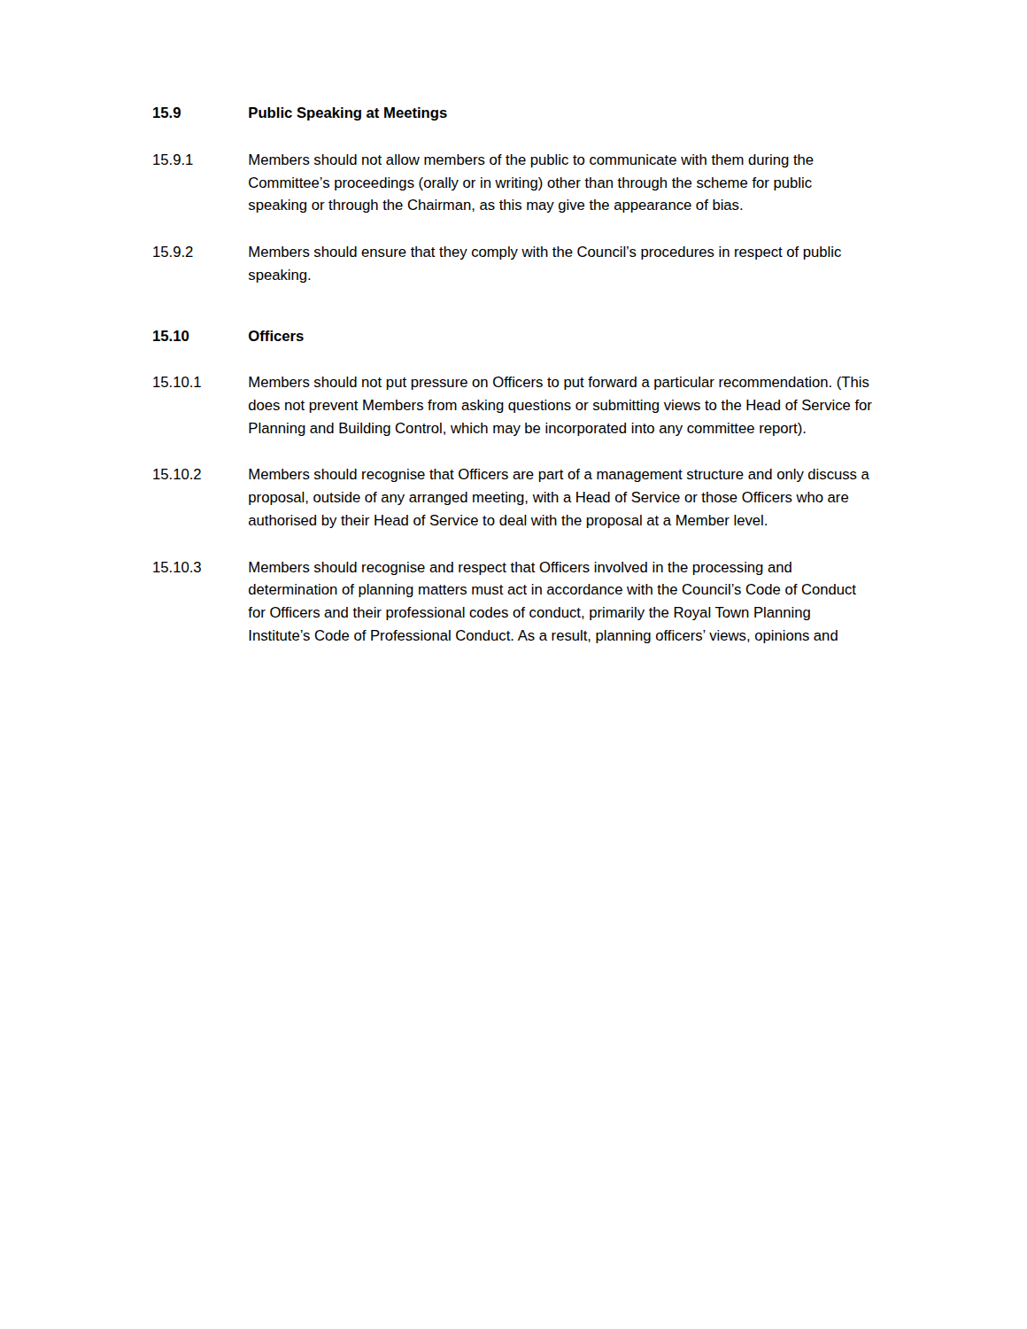15.9 Public Speaking at Meetings
15.9.1 Members should not allow members of the public to communicate with them during the Committee’s proceedings (orally or in writing) other than through the scheme for public speaking or through the Chairman, as this may give the appearance of bias.
15.9.2 Members should ensure that they comply with the Council’s procedures in respect of public speaking.
15.10 Officers
15.10.1 Members should not put pressure on Officers to put forward a particular recommendation. (This does not prevent Members from asking questions or submitting views to the Head of Service for Planning and Building Control, which may be incorporated into any committee report).
15.10.2 Members should recognise that Officers are part of a management structure and only discuss a proposal, outside of any arranged meeting, with a Head of Service or those Officers who are authorised by their Head of Service to deal with the proposal at a Member level.
15.10.3 Members should recognise and respect that Officers involved in the processing and determination of planning matters must act in accordance with the Council’s Code of Conduct for Officers and their professional codes of conduct, primarily the Royal Town Planning Institute’s Code of Professional Conduct. As a result, planning officers’ views, opinions and